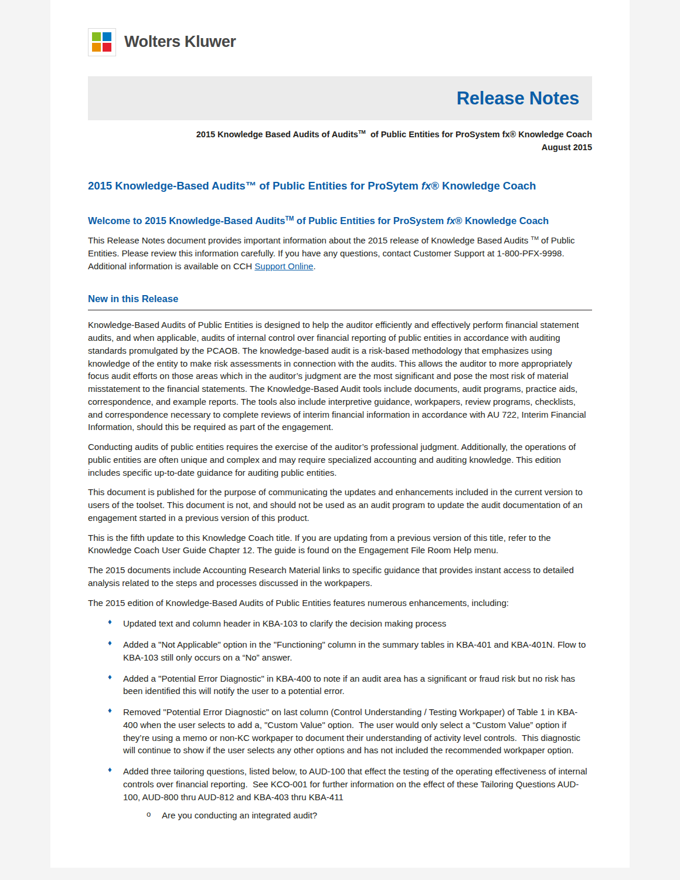Wolters Kluwer
Release Notes
2015 Knowledge Based Audits of AuditsTM of Public Entities for ProSystem fx® Knowledge Coach
August 2015
2015 Knowledge-Based Audits™ of Public Entities for ProSytem fx® Knowledge Coach
Welcome to 2015 Knowledge-Based AuditsTM of Public Entities for ProSystem fx® Knowledge Coach
This Release Notes document provides important information about the 2015 release of Knowledge Based Audits TM of Public Entities. Please review this information carefully. If you have any questions, contact Customer Support at 1-800-PFX-9998. Additional information is available on CCH Support Online.
New in this Release
Knowledge-Based Audits of Public Entities is designed to help the auditor efficiently and effectively perform financial statement audits, and when applicable, audits of internal control over financial reporting of public entities in accordance with auditing standards promulgated by the PCAOB. The knowledge-based audit is a risk-based methodology that emphasizes using knowledge of the entity to make risk assessments in connection with the audits. This allows the auditor to more appropriately focus audit efforts on those areas which in the auditor’s judgment are the most significant and pose the most risk of material misstatement to the financial statements. The Knowledge-Based Audit tools include documents, audit programs, practice aids, correspondence, and example reports. The tools also include interpretive guidance, workpapers, review programs, checklists, and correspondence necessary to complete reviews of interim financial information in accordance with AU 722, Interim Financial Information, should this be required as part of the engagement.
Conducting audits of public entities requires the exercise of the auditor’s professional judgment. Additionally, the operations of public entities are often unique and complex and may require specialized accounting and auditing knowledge. This edition includes specific up-to-date guidance for auditing public entities.
This document is published for the purpose of communicating the updates and enhancements included in the current version to users of the toolset. This document is not, and should not be used as an audit program to update the audit documentation of an engagement started in a previous version of this product.
This is the fifth update to this Knowledge Coach title. If you are updating from a previous version of this title, refer to the Knowledge Coach User Guide Chapter 12. The guide is found on the Engagement File Room Help menu.
The 2015 documents include Accounting Research Material links to specific guidance that provides instant access to detailed analysis related to the steps and processes discussed in the workpapers.
The 2015 edition of Knowledge-Based Audits of Public Entities features numerous enhancements, including:
Updated text and column header in KBA-103 to clarify the decision making process
Added a "Not Applicable" option in the "Functioning" column in the summary tables in KBA-401 and KBA-401N. Flow to KBA-103 still only occurs on a “No” answer.
Added a "Potential Error Diagnostic" in KBA-400 to note if an audit area has a significant or fraud risk but no risk has been identified this will notify the user to a potential error.
Removed "Potential Error Diagnostic" on last column (Control Understanding / Testing Workpaper) of Table 1 in KBA-400 when the user selects to add a, "Custom Value" option. The user would only select a “Custom Value” option if they’re using a memo or non-KC workpaper to document their understanding of activity level controls. This diagnostic will continue to show if the user selects any other options and has not included the recommended workpaper option.
Added three tailoring questions, listed below, to AUD-100 that effect the testing of the operating effectiveness of internal controls over financial reporting. See KCO-001 for further information on the effect of these Tailoring Questions AUD-100, AUD-800 thru AUD-812 and KBA-403 thru KBA-411
Are you conducting an integrated audit?